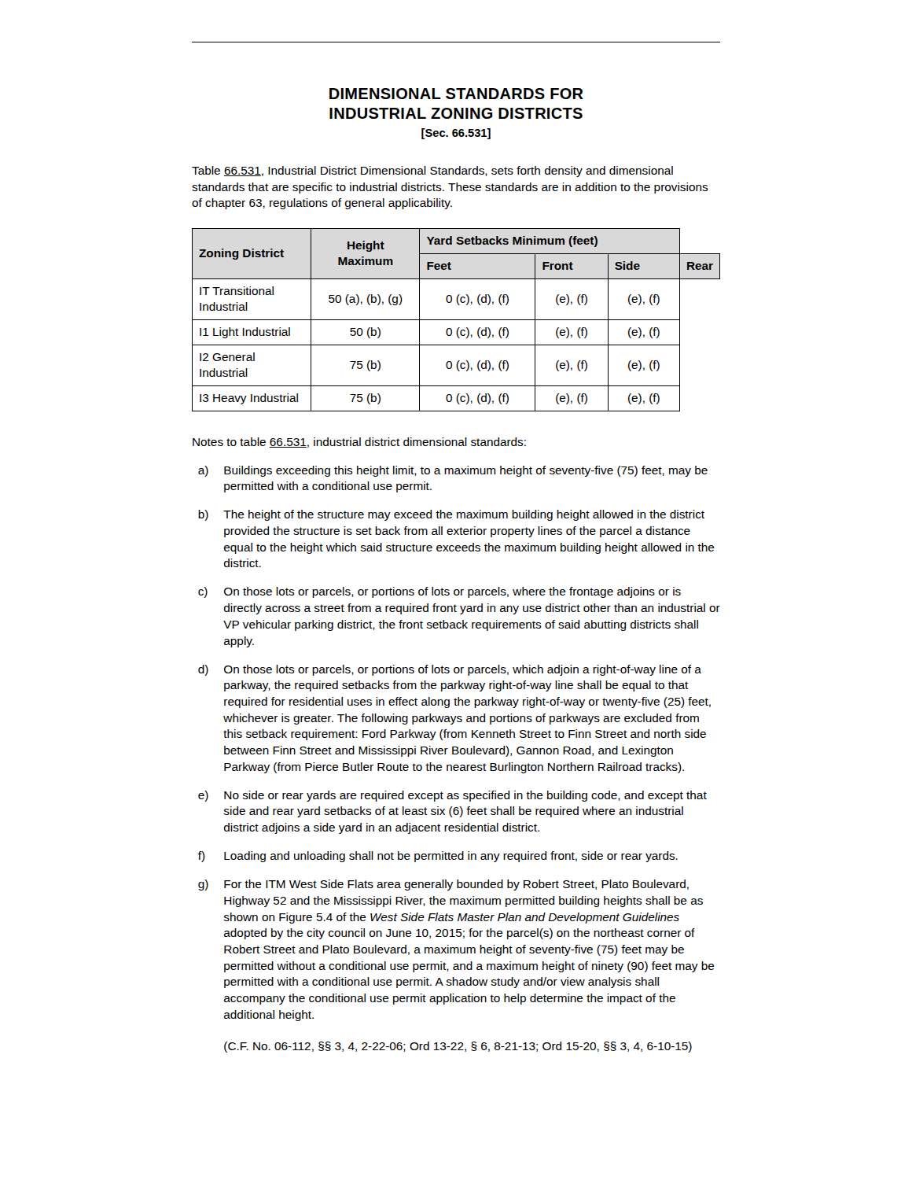DIMENSIONAL STANDARDS FOR
INDUSTRIAL ZONING DISTRICTS
[Sec. 66.531]
Table 66.531, Industrial District Dimensional Standards, sets forth density and dimensional standards that are specific to industrial districts. These standards are in addition to the provisions of chapter 63, regulations of general applicability.
| Zoning District | Height Maximum | Yard Setbacks Minimum (feet) |
| --- | --- | --- |
| Feet | Front | Side | Rear |
| IT Transitional Industrial | 50 (a), (b), (g) | 0 (c), (d), (f) | (e), (f) | (e), (f) |
| I1 Light Industrial | 50 (b) | 0 (c), (d), (f) | (e), (f) | (e), (f) |
| I2 General Industrial | 75 (b) | 0 (c), (d), (f) | (e), (f) | (e), (f) |
| I3 Heavy Industrial | 75 (b) | 0 (c), (d), (f) | (e), (f) | (e), (f) |
Notes to table 66.531, industrial district dimensional standards:
a) Buildings exceeding this height limit, to a maximum height of seventy-five (75) feet, may be permitted with a conditional use permit.
b) The height of the structure may exceed the maximum building height allowed in the district provided the structure is set back from all exterior property lines of the parcel a distance equal to the height which said structure exceeds the maximum building height allowed in the district.
c) On those lots or parcels, or portions of lots or parcels, where the frontage adjoins or is directly across a street from a required front yard in any use district other than an industrial or VP vehicular parking district, the front setback requirements of said abutting districts shall apply.
d) On those lots or parcels, or portions of lots or parcels, which adjoin a right-of-way line of a parkway, the required setbacks from the parkway right-of-way line shall be equal to that required for residential uses in effect along the parkway right-of-way or twenty-five (25) feet, whichever is greater. The following parkways and portions of parkways are excluded from this setback requirement: Ford Parkway (from Kenneth Street to Finn Street and north side between Finn Street and Mississippi River Boulevard), Gannon Road, and Lexington Parkway (from Pierce Butler Route to the nearest Burlington Northern Railroad tracks).
e) No side or rear yards are required except as specified in the building code, and except that side and rear yard setbacks of at least six (6) feet shall be required where an industrial district adjoins a side yard in an adjacent residential district.
f) Loading and unloading shall not be permitted in any required front, side or rear yards.
g) For the ITM West Side Flats area generally bounded by Robert Street, Plato Boulevard, Highway 52 and the Mississippi River, the maximum permitted building heights shall be as shown on Figure 5.4 of the West Side Flats Master Plan and Development Guidelines adopted by the city council on June 10, 2015; for the parcel(s) on the northeast corner of Robert Street and Plato Boulevard, a maximum height of seventy-five (75) feet may be permitted without a conditional use permit, and a maximum height of ninety (90) feet may be permitted with a conditional use permit. A shadow study and/or view analysis shall accompany the conditional use permit application to help determine the impact of the additional height.
(C.F. No. 06-112, §§ 3, 4, 2-22-06; Ord 13-22, § 6, 8-21-13; Ord 15-20, §§ 3, 4, 6-10-15)